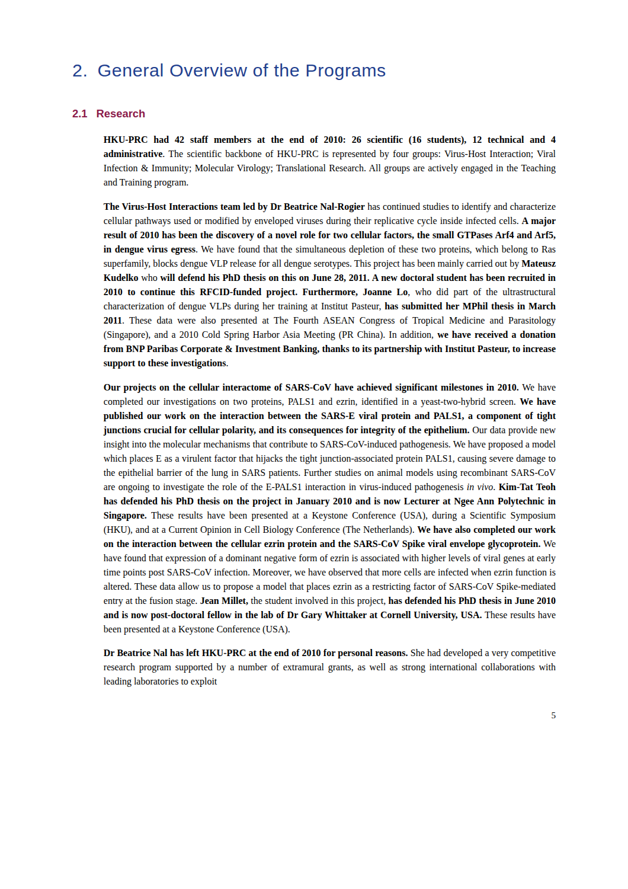2. General Overview of the Programs
2.1 Research
HKU-PRC had 42 staff members at the end of 2010: 26 scientific (16 students), 12 technical and 4 administrative. The scientific backbone of HKU-PRC is represented by four groups: Virus-Host Interaction; Viral Infection & Immunity; Molecular Virology; Translational Research. All groups are actively engaged in the Teaching and Training program.
The Virus-Host Interactions team led by Dr Beatrice Nal-Rogier has continued studies to identify and characterize cellular pathways used or modified by enveloped viruses during their replicative cycle inside infected cells. A major result of 2010 has been the discovery of a novel role for two cellular factors, the small GTPases Arf4 and Arf5, in dengue virus egress. We have found that the simultaneous depletion of these two proteins, which belong to Ras superfamily, blocks dengue VLP release for all dengue serotypes. This project has been mainly carried out by Mateusz Kudelko who will defend his PhD thesis on this on June 28, 2011. A new doctoral student has been recruited in 2010 to continue this RFCID-funded project. Furthermore, Joanne Lo, who did part of the ultrastructural characterization of dengue VLPs during her training at Institut Pasteur, has submitted her MPhil thesis in March 2011. These data were also presented at The Fourth ASEAN Congress of Tropical Medicine and Parasitology (Singapore), and a 2010 Cold Spring Harbor Asia Meeting (PR China). In addition, we have received a donation from BNP Paribas Corporate & Investment Banking, thanks to its partnership with Institut Pasteur, to increase support to these investigations.
Our projects on the cellular interactome of SARS-CoV have achieved significant milestones in 2010. We have completed our investigations on two proteins, PALS1 and ezrin, identified in a yeast-two-hybrid screen. We have published our work on the interaction between the SARS-E viral protein and PALS1, a component of tight junctions crucial for cellular polarity, and its consequences for integrity of the epithelium. Our data provide new insight into the molecular mechanisms that contribute to SARS-CoV-induced pathogenesis. We have proposed a model which places E as a virulent factor that hijacks the tight junction-associated protein PALS1, causing severe damage to the epithelial barrier of the lung in SARS patients. Further studies on animal models using recombinant SARS-CoV are ongoing to investigate the role of the E-PALS1 interaction in virus-induced pathogenesis in vivo. Kim-Tat Teoh has defended his PhD thesis on the project in January 2010 and is now Lecturer at Ngee Ann Polytechnic in Singapore. These results have been presented at a Keystone Conference (USA), during a Scientific Symposium (HKU), and at a Current Opinion in Cell Biology Conference (The Netherlands). We have also completed our work on the interaction between the cellular ezrin protein and the SARS-CoV Spike viral envelope glycoprotein. We have found that expression of a dominant negative form of ezrin is associated with higher levels of viral genes at early time points post SARS-CoV infection. Moreover, we have observed that more cells are infected when ezrin function is altered. These data allow us to propose a model that places ezrin as a restricting factor of SARS-CoV Spike-mediated entry at the fusion stage. Jean Millet, the student involved in this project, has defended his PhD thesis in June 2010 and is now post-doctoral fellow in the lab of Dr Gary Whittaker at Cornell University, USA. These results have been presented at a Keystone Conference (USA).
Dr Beatrice Nal has left HKU-PRC at the end of 2010 for personal reasons. She had developed a very competitive research program supported by a number of extramural grants, as well as strong international collaborations with leading laboratories to exploit
5